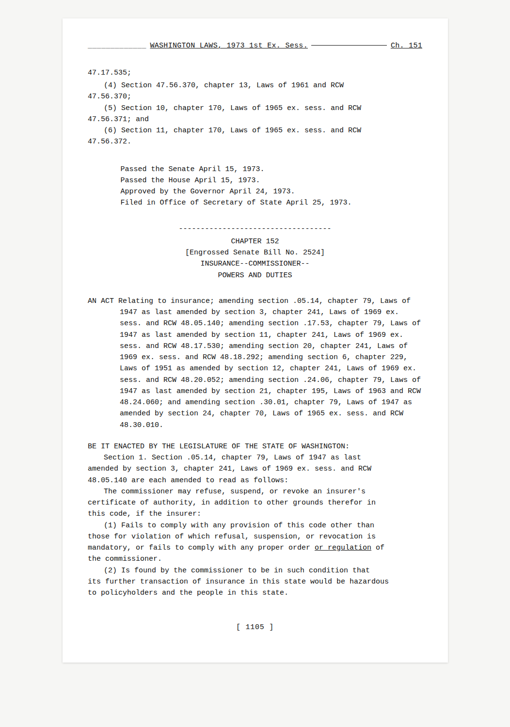_____________ WASHINGTON LAWS, 1973 1st Ex. Sess. Ch. 151
47.17.535;
(4) Section 47.56.370, chapter 13, Laws of 1961 and RCW
47.56.370;
(5) Section 10, chapter 170, Laws of 1965 ex. sess. and RCW
47.56.371; and
(6) Section 11, chapter 170, Laws of 1965 ex. sess. and RCW
47.56.372.
Passed the Senate April 15, 1973.
Passed the House April 15, 1973.
Approved by the Governor April 24, 1973.
Filed in Office of Secretary of State April 25, 1973.
-----------------------------------
CHAPTER 152
[Engrossed Senate Bill No. 2524]
INSURANCE--COMMISSIONER--
POWERS AND DUTIES
AN ACT Relating to insurance; amending section .05.14, chapter 79, Laws of 1947 as last amended by section 3, chapter 241, Laws of 1969 ex. sess. and RCW 48.05.140; amending section .17.53, chapter 79, Laws of 1947 as last amended by section 11, chapter 241, Laws of 1969 ex. sess. and RCW 48.17.530; amending section 20, chapter 241, Laws of 1969 ex. sess. and RCW 48.18.292; amending section 6, chapter 229, Laws of 1951 as amended by section 12, chapter 241, Laws of 1969 ex. sess. and RCW 48.20.052; amending section .24.06, chapter 79, Laws of 1947 as last amended by section 21, chapter 195, Laws of 1963 and RCW 48.24.060; and amending section .30.01, chapter 79, Laws of 1947 as amended by section 24, chapter 70, Laws of 1965 ex. sess. and RCW 48.30.010.
BE IT ENACTED BY THE LEGISLATURE OF THE STATE OF WASHINGTON:
Section 1. Section .05.14, chapter 79, Laws of 1947 as last
amended by section 3, chapter 241, Laws of 1969 ex. sess. and RCW
48.05.140 are each amended to read as follows:
The commissioner may refuse, suspend, or revoke an insurer's
certificate of authority, in addition to other grounds therefor in
this code, if the insurer:
(1) Fails to comply with any provision of this code other than
those for violation of which refusal, suspension, or revocation is
mandatory, or fails to comply with any proper order or regulation of
the commissioner.
(2) Is found by the commissioner to be in such condition that
its further transaction of insurance in this state would be hazardous
to policyholders and the people in this state.
[ 1105 ]